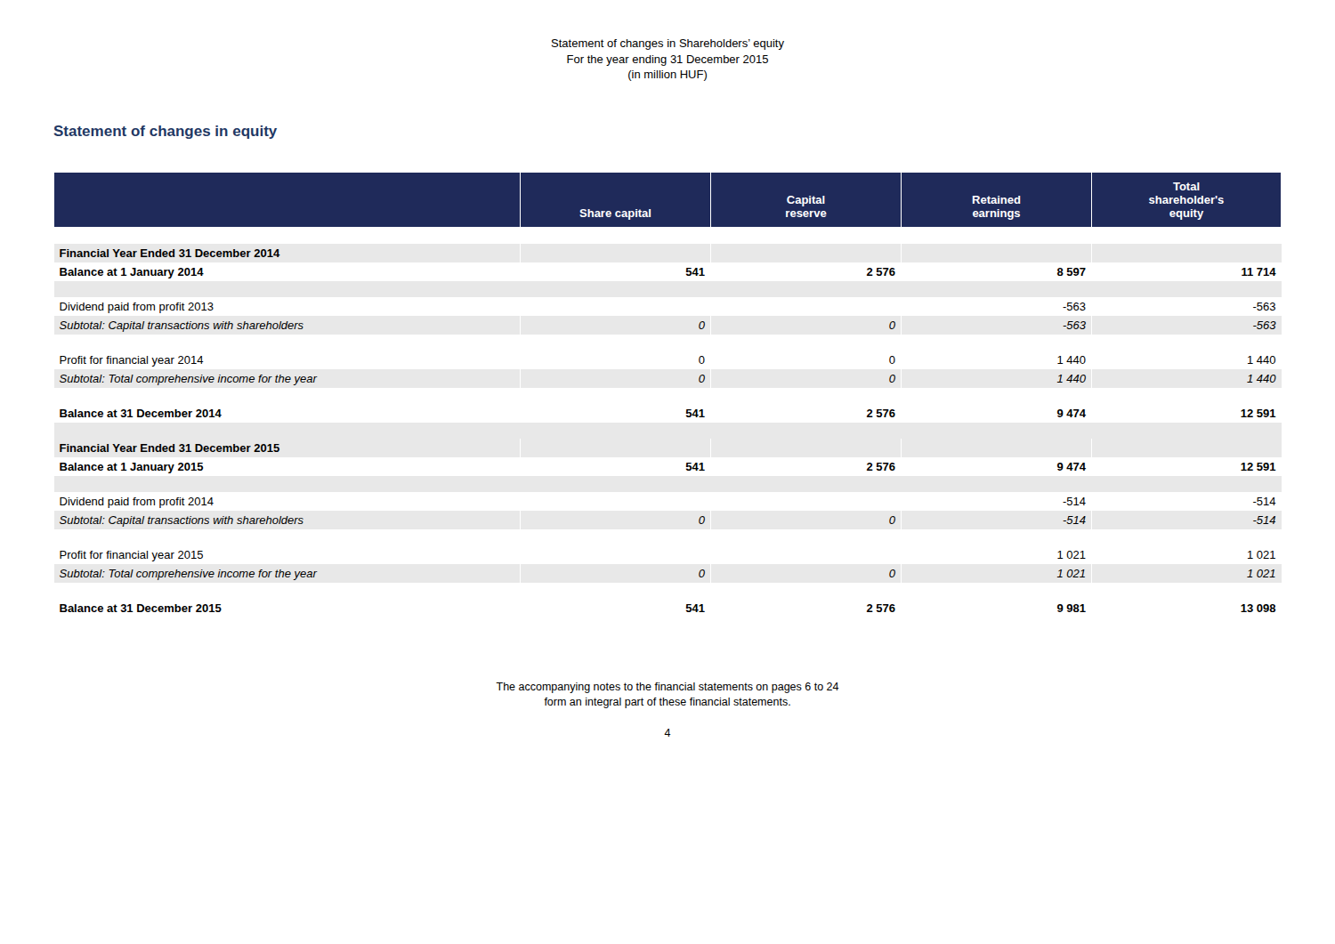Statement of changes in Shareholders’ equity
For the year ending 31 December 2015
(in million HUF)
Statement of changes in equity
| | Share capital | Capital reserve | Retained earnings | Total shareholder's equity |
| --- | --- | --- | --- | --- |
| Financial Year Ended 31 December 2014 | | | | |
| Balance at 1 January 2014 | 541 | 2 576 | 8 597 | 11 714 |
| Dividend paid from profit 2013 | | | -563 | -563 |
| Subtotal: Capital transactions with shareholders | 0 | 0 | -563 | -563 |
| Profit for financial year 2014 | 0 | 0 | 1 440 | 1 440 |
| Subtotal: Total comprehensive income for the year | 0 | 0 | 1 440 | 1 440 |
| Balance at 31 December 2014 | 541 | 2 576 | 9 474 | 12 591 |
| Financial Year Ended 31 December 2015 | | | | |
| Balance at 1 January 2015 | 541 | 2 576 | 9 474 | 12 591 |
| Dividend paid from profit 2014 | | | -514 | -514 |
| Subtotal: Capital transactions with shareholders | 0 | 0 | -514 | -514 |
| Profit for financial year 2015 | | | 1 021 | 1 021 |
| Subtotal: Total comprehensive income for the year | 0 | 0 | 1 021 | 1 021 |
| Balance at 31 December 2015 | 541 | 2 576 | 9 981 | 13 098 |
The accompanying notes to the financial statements on pages 6 to 24
form an integral part of these financial statements.
4